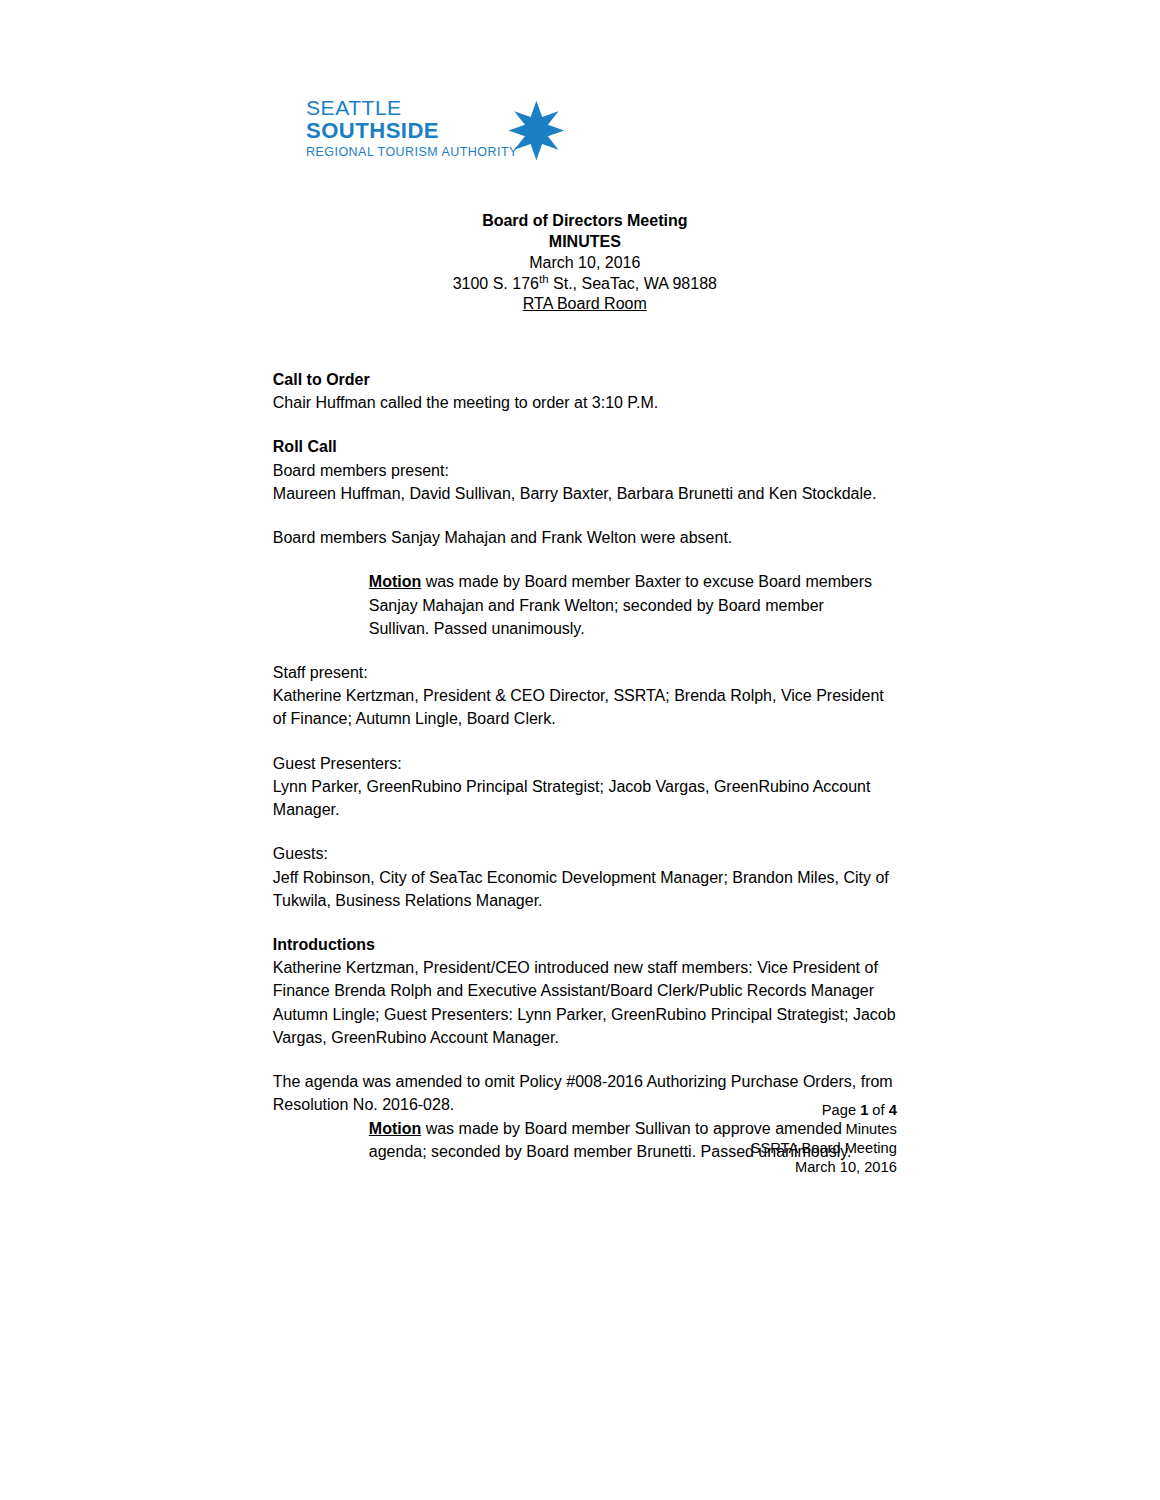SEATTLE SOUTHSIDE REGIONAL TOURISM AUTHORITY
Board of Directors Meeting
MINUTES
March 10, 2016
3100 S. 176th St., SeaTac, WA 98188
RTA Board Room
Call to Order
Chair Huffman called the meeting to order at 3:10 P.M.
Roll Call
Board members present:
Maureen Huffman, David Sullivan, Barry Baxter, Barbara Brunetti and Ken Stockdale.
Board members Sanjay Mahajan and Frank Welton were absent.
Motion was made by Board member Baxter to excuse Board members Sanjay Mahajan and Frank Welton; seconded by Board member Sullivan. Passed unanimously.
Staff present:
Katherine Kertzman, President & CEO Director, SSRTA; Brenda Rolph, Vice President of Finance; Autumn Lingle, Board Clerk.
Guest Presenters:
Lynn Parker, GreenRubino Principal Strategist; Jacob Vargas, GreenRubino Account Manager.
Guests:
Jeff Robinson, City of SeaTac Economic Development Manager; Brandon Miles, City of Tukwila, Business Relations Manager.
Introductions
Katherine Kertzman, President/CEO introduced new staff members: Vice President of Finance Brenda Rolph and Executive Assistant/Board Clerk/Public Records Manager Autumn Lingle; Guest Presenters: Lynn Parker, GreenRubino Principal Strategist; Jacob Vargas, GreenRubino Account Manager.
The agenda was amended to omit Policy #008-2016 Authorizing Purchase Orders, from Resolution No. 2016-028.
Motion was made by Board member Sullivan to approve amended agenda; seconded by Board member Brunetti. Passed unanimously.
Page 1 of 4
Minutes
SSRTA Board Meeting
March 10, 2016